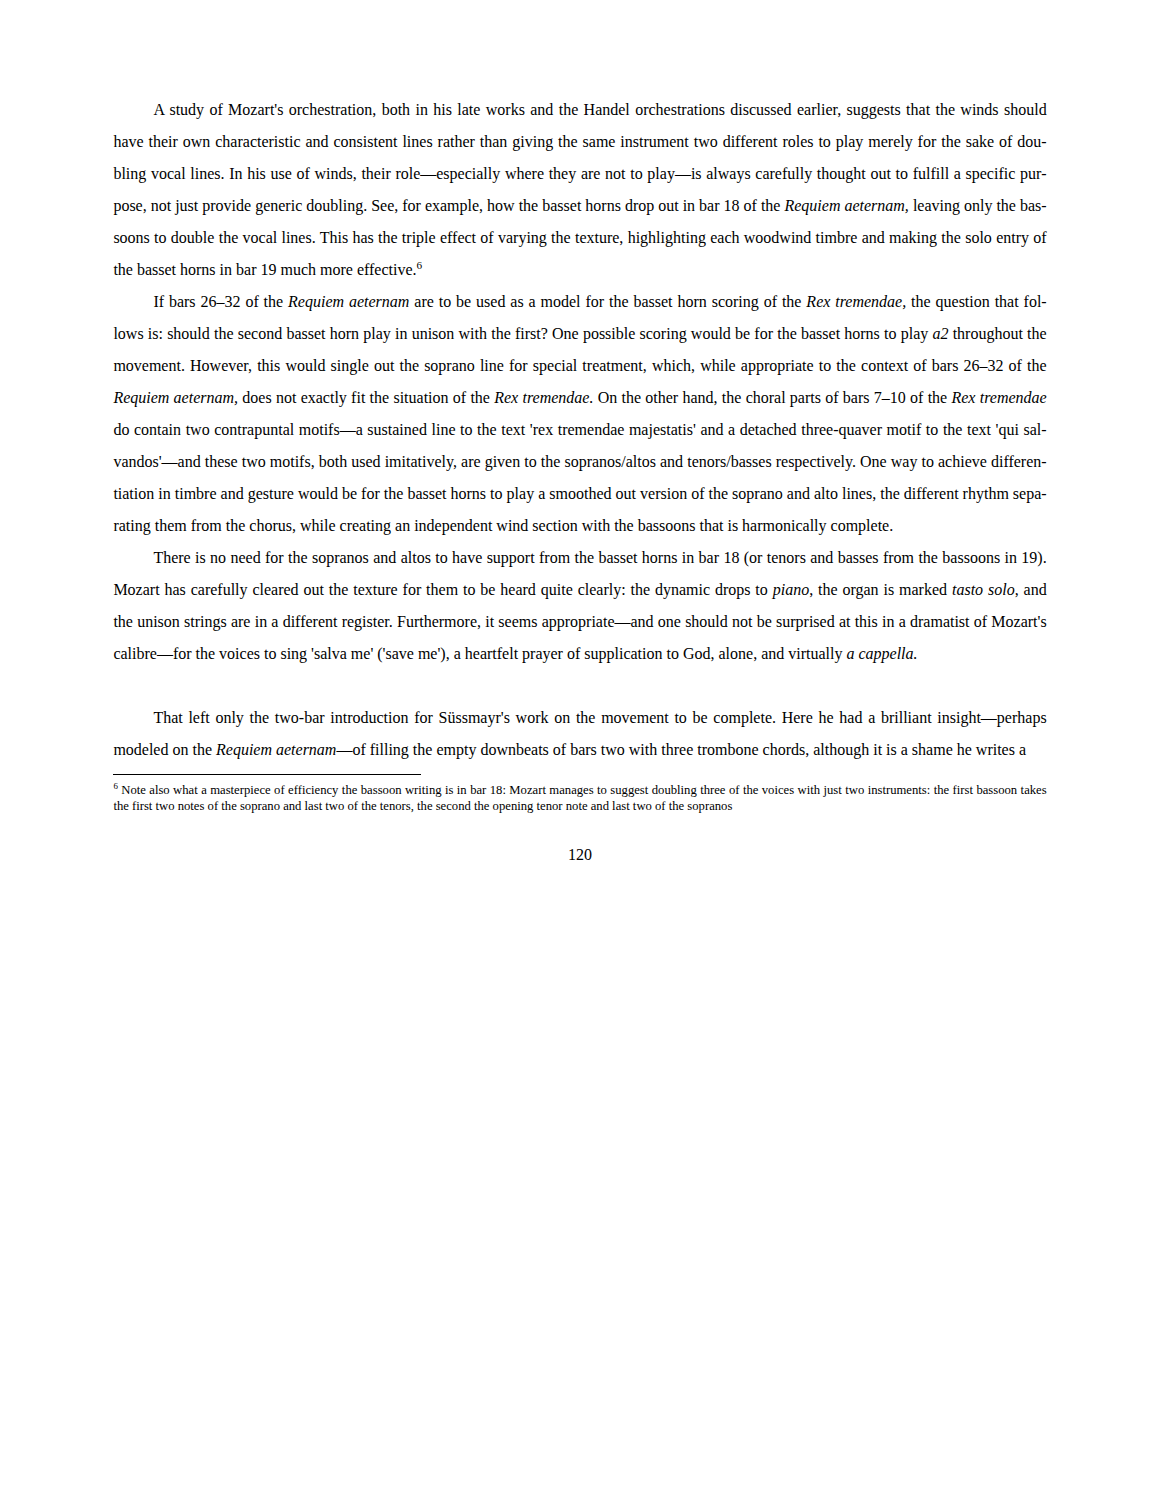A study of Mozart's orchestration, both in his late works and the Handel orchestrations discussed earlier, suggests that the winds should have their own characteristic and consistent lines rather than giving the same instrument two different roles to play merely for the sake of doubling vocal lines. In his use of winds, their role—especially where they are not to play—is always carefully thought out to fulfill a specific purpose, not just provide generic doubling. See, for example, how the basset horns drop out in bar 18 of the Requiem aeternam, leaving only the bassoons to double the vocal lines. This has the triple effect of varying the texture, highlighting each woodwind timbre and making the solo entry of the basset horns in bar 19 much more effective.6
If bars 26–32 of the Requiem aeternam are to be used as a model for the basset horn scoring of the Rex tremendae, the question that follows is: should the second basset horn play in unison with the first? One possible scoring would be for the basset horns to play a2 throughout the movement. However, this would single out the soprano line for special treatment, which, while appropriate to the context of bars 26–32 of the Requiem aeternam, does not exactly fit the situation of the Rex tremendae. On the other hand, the choral parts of bars 7–10 of the Rex tremendae do contain two contrapuntal motifs—a sustained line to the text 'rex tremendae majestatis' and a detached three-quaver motif to the text 'qui salvandos'—and these two motifs, both used imitatively, are given to the sopranos/altos and tenors/basses respectively. One way to achieve differentiation in timbre and gesture would be for the basset horns to play a smoothed out version of the soprano and alto lines, the different rhythm separating them from the chorus, while creating an independent wind section with the bassoons that is harmonically complete.
There is no need for the sopranos and altos to have support from the basset horns in bar 18 (or tenors and basses from the bassoons in 19). Mozart has carefully cleared out the texture for them to be heard quite clearly: the dynamic drops to piano, the organ is marked tasto solo, and the unison strings are in a different register. Furthermore, it seems appropriate—and one should not be surprised at this in a dramatist of Mozart's calibre—for the voices to sing 'salva me' ('save me'), a heartfelt prayer of supplication to God, alone, and virtually a cappella.
That left only the two-bar introduction for Süssmayr's work on the movement to be complete. Here he had a brilliant insight—perhaps modeled on the Requiem aeternam—of filling the empty downbeats of bars two with three trombone chords, although it is a shame he writes a
6 Note also what a masterpiece of efficiency the bassoon writing is in bar 18: Mozart manages to suggest doubling three of the voices with just two instruments: the first bassoon takes the first two notes of the soprano and last two of the tenors, the second the opening tenor note and last two of the sopranos
120